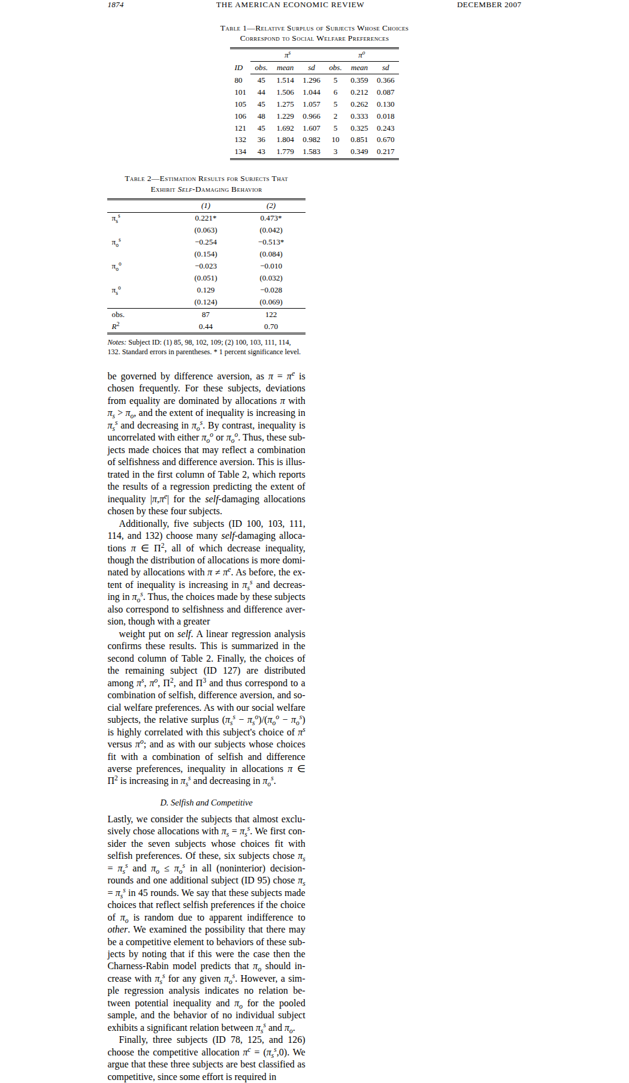1874 The American Economic Review December 2007
Table 1—Relative Surplus of Subjects Whose Choices
Correspond to Social Welfare Preferences
| ID | π s | π o |
| --- | --- | --- |
| obs. | mean | sd | obs. | mean | sd |
| 80 | 45 | 1.514 | 1.296 | 5 | 0.359 | 0.366 |
| 101 | 44 | 1.506 | 1.044 | 6 | 0.212 | 0.087 |
| 105 | 45 | 1.275 | 1.057 | 5 | 0.262 | 0.130 |
| 106 | 48 | 1.229 | 0.966 | 2 | 0.333 | 0.018 |
| 121 | 45 | 1.692 | 1.607 | 5 | 0.325 | 0.243 |
| 132 | 36 | 1.804 | 0.982 | 10 | 0.851 | 0.670 |
| 134 | 43 | 1.779 | 1.583 | 3 | 0.349 | 0.217 |
Table 2—Estimation Results for Subjects That
Exhibit Self-Damaging Behavior
| | (1) | (2) |
| --- | --- | --- |
| π s s | 0.221* | 0.473* |
| | (0.063) | (0.042) |
| π o s | −0.254 | −0.513* |
| | (0.154) | (0.084) |
| π o o | −0.023 | −0.010 |
| | (0.051) | (0.032) |
| π s o | 0.129 | −0.028 |
| | (0.124) | (0.069) |
| obs. | 87 | 122 |
| R 2 | 0.44 | 0.70 |
Notes: Subject ID: (1) 85, 98, 102, 109; (2) 100, 103, 111, 114, 132. Standard errors in parentheses. * 1 percent significance level.
be governed by difference aversion, as π = πe is chosen frequently. For these subjects, deviations from equality are dominated by allocations π with πs > πo, and the extent of inequality is increasing in πss and decreasing in πos. By contrast, inequality is uncorrelated with either πoo or πoo. Thus, these subjects made choices that may reflect a combination of selfishness and difference aversion. This is illustrated in the first column of Table 2, which reports the results of a regression predicting the extent of inequality |π,πe| for the self-damaging allocations chosen by these four subjects.
Additionally, five subjects (ID 100, 103, 111, 114, and 132) choose many self-damaging allocations π ∈ Π2, all of which decrease inequality, though the distribution of allocations is more dominated by allocations with π ≠ πe. As before, the extent of inequality is increasing in πss and decreasing in πos. Thus, the choices made by these subjects also correspond to selfishness and difference aversion, though with a greater
weight put on self. A linear regression analysis confirms these results. This is summarized in the second column of Table 2. Finally, the choices of the remaining subject (ID 127) are distributed among πs, πo, Π2, and Π3 and thus correspond to a combination of selfish, difference aversion, and social welfare preferences. As with our social welfare subjects, the relative surplus (πss − πso)/(πoo − πos) is highly correlated with this subject's choice of πs versus πo; and as with our subjects whose choices fit with a combination of selfish and difference averse preferences, inequality in allocations π ∈ Π2 is increasing in πss and decreasing in πos.
D. Selfish and Competitive
Lastly, we consider the subjects that almost exclusively chose allocations with πs = πss. We first consider the seven subjects whose choices fit with selfish preferences. Of these, six subjects chose πs = πss and πo ≤ πos in all (noninterior) decision-rounds and one additional subject (ID 95) chose πs = πss in 45 rounds. We say that these subjects made choices that reflect selfish preferences if the choice of πo is random due to apparent indifference to other. We examined the possibility that there may be a competitive element to behaviors of these subjects by noting that if this were the case then the Charness-Rabin model predicts that πo should increase with πss for any given πos. However, a simple regression analysis indicates no relation between potential inequality and πo for the pooled sample, and the behavior of no individual subject exhibits a significant relation between πss and πo.
Finally, three subjects (ID 78, 125, and 126) choose the competitive allocation πc = (πss,0). We argue that these three subjects are best classified as competitive, since some effort is required in